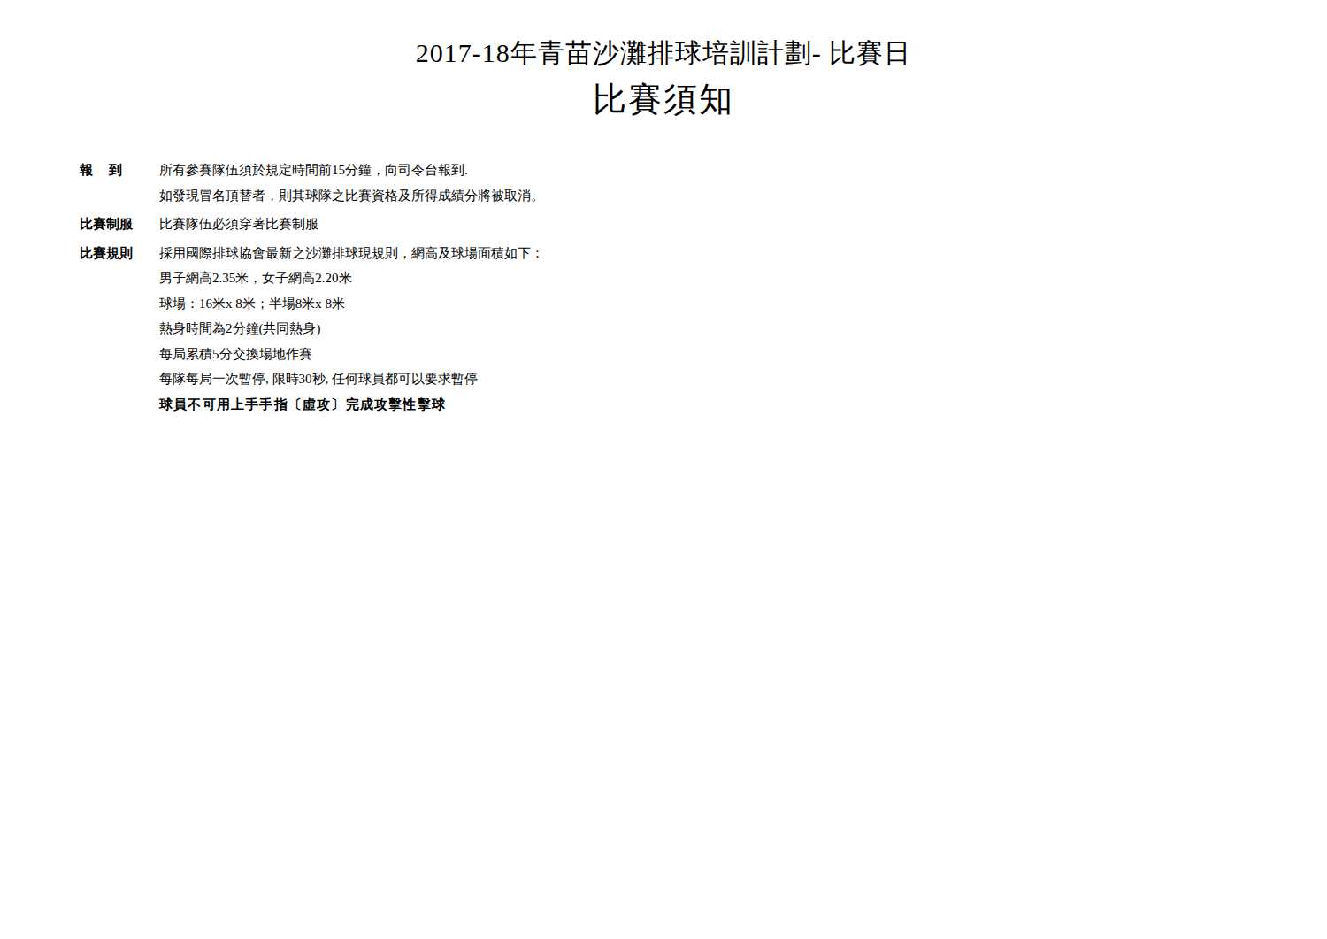2017-18年青苗沙灘排球培訓計劃- 比賽日
比賽須知
| 報 到 | 所有參賽隊伍須於規定時間前15分鐘，向司令台報到. 如發現冒名頂替者，則其球隊之比賽資格及所得成績分將被取消。 |
| 比賽制服 | 比賽隊伍必須穿著比賽制服 |
| 比賽規則 | 採用國際排球協會最新之沙灘排球現規則，網高及球場面積如下： 男子網高2.35米，女子網高2.20米 球場：16米x 8米；半場8米x 8米 熱身時間為2分鐘(共同熱身) 每局累積5分交換場地作賽 每隊每局一次暫停, 限時30秒, 任何球員都可以要求暫停 球員不可用上手手指〔虛攻〕完成攻擊性擊球 |